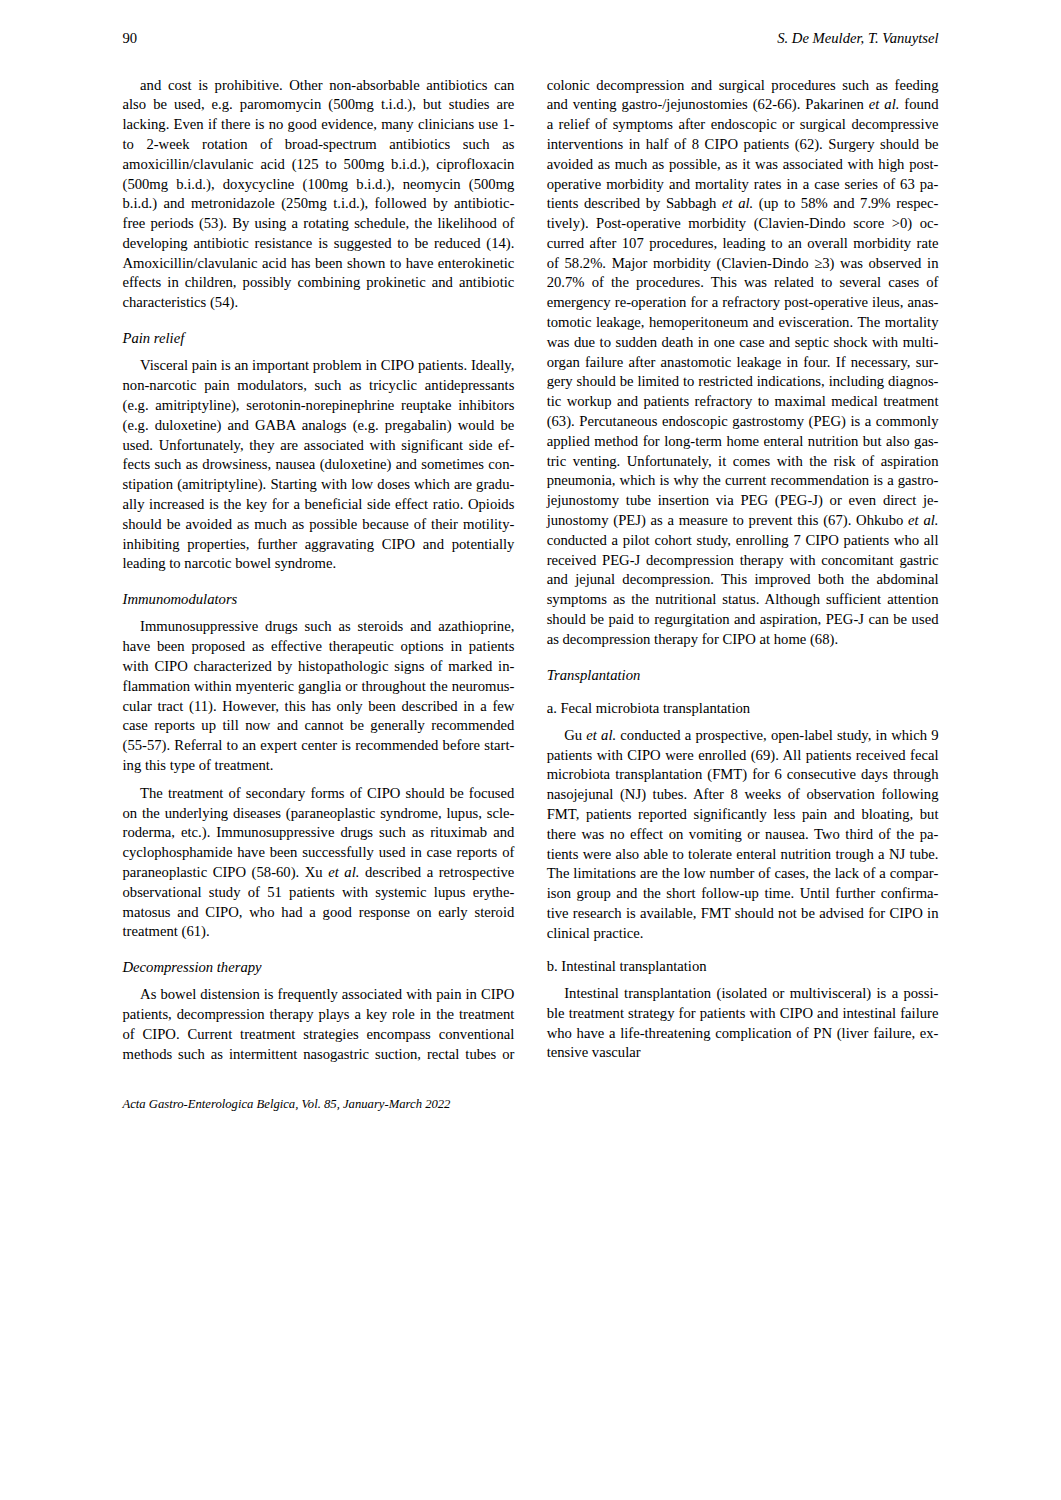90 S. De Meulder, T. Vanuytsel
and cost is prohibitive. Other non-absorbable antibiotics can also be used, e.g. paromomycin (500mg t.i.d.), but studies are lacking. Even if there is no good evidence, many clinicians use 1- to 2-week rotation of broad-spectrum antibiotics such as amoxicillin/clavulanic acid (125 to 500mg b.i.d.), ciprofloxacin (500mg b.i.d.), doxycycline (100mg b.i.d.), neomycin (500mg b.i.d.) and metronidazole (250mg t.i.d.), followed by antibiotic-free periods (53). By using a rotating schedule, the likelihood of developing antibiotic resistance is suggested to be reduced (14). Amoxicillin/clavulanic acid has been shown to have enterokinetic effects in children, possibly combining prokinetic and antibiotic characteristics (54).
Pain relief
Visceral pain is an important problem in CIPO patients. Ideally, non-narcotic pain modulators, such as tricyclic antidepressants (e.g. amitriptyline), serotonin-norepinephrine reuptake inhibitors (e.g. duloxetine) and GABA analogs (e.g. pregabalin) would be used. Unfortunately, they are associated with significant side effects such as drowsiness, nausea (duloxetine) and sometimes constipation (amitriptyline). Starting with low doses which are gradually increased is the key for a beneficial side effect ratio. Opioids should be avoided as much as possible because of their motility-inhibiting properties, further aggravating CIPO and potentially leading to narcotic bowel syndrome.
Immunomodulators
Immunosuppressive drugs such as steroids and azathioprine, have been proposed as effective therapeutic options in patients with CIPO characterized by histopathologic signs of marked inflammation within myenteric ganglia or throughout the neuromuscular tract (11). However, this has only been described in a few case reports up till now and cannot be generally recommended (55-57). Referral to an expert center is recommended before starting this type of treatment.
The treatment of secondary forms of CIPO should be focused on the underlying diseases (paraneoplastic syndrome, lupus, scleroderma, etc.). Immunosuppressive drugs such as rituximab and cyclophosphamide have been successfully used in case reports of paraneoplastic CIPO (58-60). Xu et al. described a retrospective observational study of 51 patients with systemic lupus erythematosus and CIPO, who had a good response on early steroid treatment (61).
Decompression therapy
As bowel distension is frequently associated with pain in CIPO patients, decompression therapy plays a key role in the treatment of CIPO. Current treatment strategies encompass conventional methods such as intermittent nasogastric suction, rectal tubes or colonic decompression and surgical procedures such as feeding and venting gastro-/jejunostomies (62-66). Pakarinen et al. found a relief of symptoms after endoscopic or surgical decompressive interventions in half of 8 CIPO patients (62). Surgery should be avoided as much as possible, as it was associated with high postoperative morbidity and mortality rates in a case series of 63 patients described by Sabbagh et al. (up to 58% and 7.9% respectively). Post-operative morbidity (Clavien-Dindo score >0) occurred after 107 procedures, leading to an overall morbidity rate of 58.2%. Major morbidity (Clavien-Dindo ≥3) was observed in 20.7% of the procedures. This was related to several cases of emergency re-operation for a refractory post-operative ileus, anastomotic leakage, hemoperitoneum and evisceration. The mortality was due to sudden death in one case and septic shock with multi-organ failure after anastomotic leakage in four. If necessary, surgery should be limited to restricted indications, including diagnostic workup and patients refractory to maximal medical treatment (63). Percutaneous endoscopic gastrostomy (PEG) is a commonly applied method for long-term home enteral nutrition but also gastric venting. Unfortunately, it comes with the risk of aspiration pneumonia, which is why the current recommendation is a gastro-jejunostomy tube insertion via PEG (PEG-J) or even direct jejunostomy (PEJ) as a measure to prevent this (67). Ohkubo et al. conducted a pilot cohort study, enrolling 7 CIPO patients who all received PEG-J decompression therapy with concomitant gastric and jejunal decompression. This improved both the abdominal symptoms as the nutritional status. Although sufficient attention should be paid to regurgitation and aspiration, PEG-J can be used as decompression therapy for CIPO at home (68).
Transplantation
a. Fecal microbiota transplantation
Gu et al. conducted a prospective, open-label study, in which 9 patients with CIPO were enrolled (69). All patients received fecal microbiota transplantation (FMT) for 6 consecutive days through nasojejunal (NJ) tubes. After 8 weeks of observation following FMT, patients reported significantly less pain and bloating, but there was no effect on vomiting or nausea. Two third of the patients were also able to tolerate enteral nutrition trough a NJ tube. The limitations are the low number of cases, the lack of a comparison group and the short follow-up time. Until further confirmative research is available, FMT should not be advised for CIPO in clinical practice.
b. Intestinal transplantation
Intestinal transplantation (isolated or multivisceral) is a possible treatment strategy for patients with CIPO and intestinal failure who have a life-threatening complication of PN (liver failure, extensive vascular
Acta Gastro-Enterologica Belgica, Vol. 85, January-March 2022